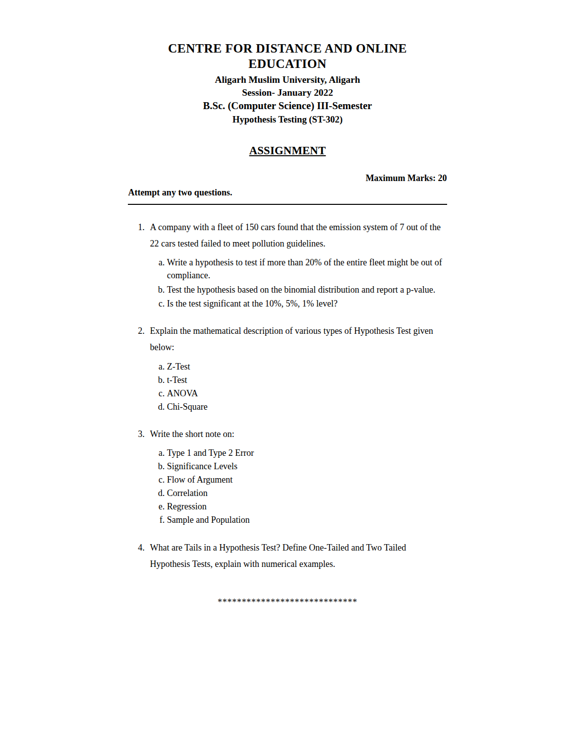CENTRE FOR DISTANCE AND ONLINE EDUCATION
Aligarh Muslim University, Aligarh
Session- January 2022
B.Sc. (Computer Science) III-Semester
Hypothesis Testing (ST-302)
ASSIGNMENT
Maximum Marks: 20
Attempt any two questions.
A company with a fleet of 150 cars found that the emission system of 7 out of the 22 cars tested failed to meet pollution guidelines.
Write a hypothesis to test if more than 20% of the entire fleet might be out of compliance.
Test the hypothesis based on the binomial distribution and report a p-value.
Is the test significant at the 10%, 5%, 1% level?
Explain the mathematical description of various types of Hypothesis Test given below:
Z-Test
t-Test
ANOVA
Chi-Square
Write the short note on:
Type 1 and Type 2 Error
Significance Levels
Flow of Argument
Correlation
Regression
Sample and Population
What are Tails in a Hypothesis Test? Define One-Tailed and Two Tailed Hypothesis Tests, explain with numerical examples.
*****************************